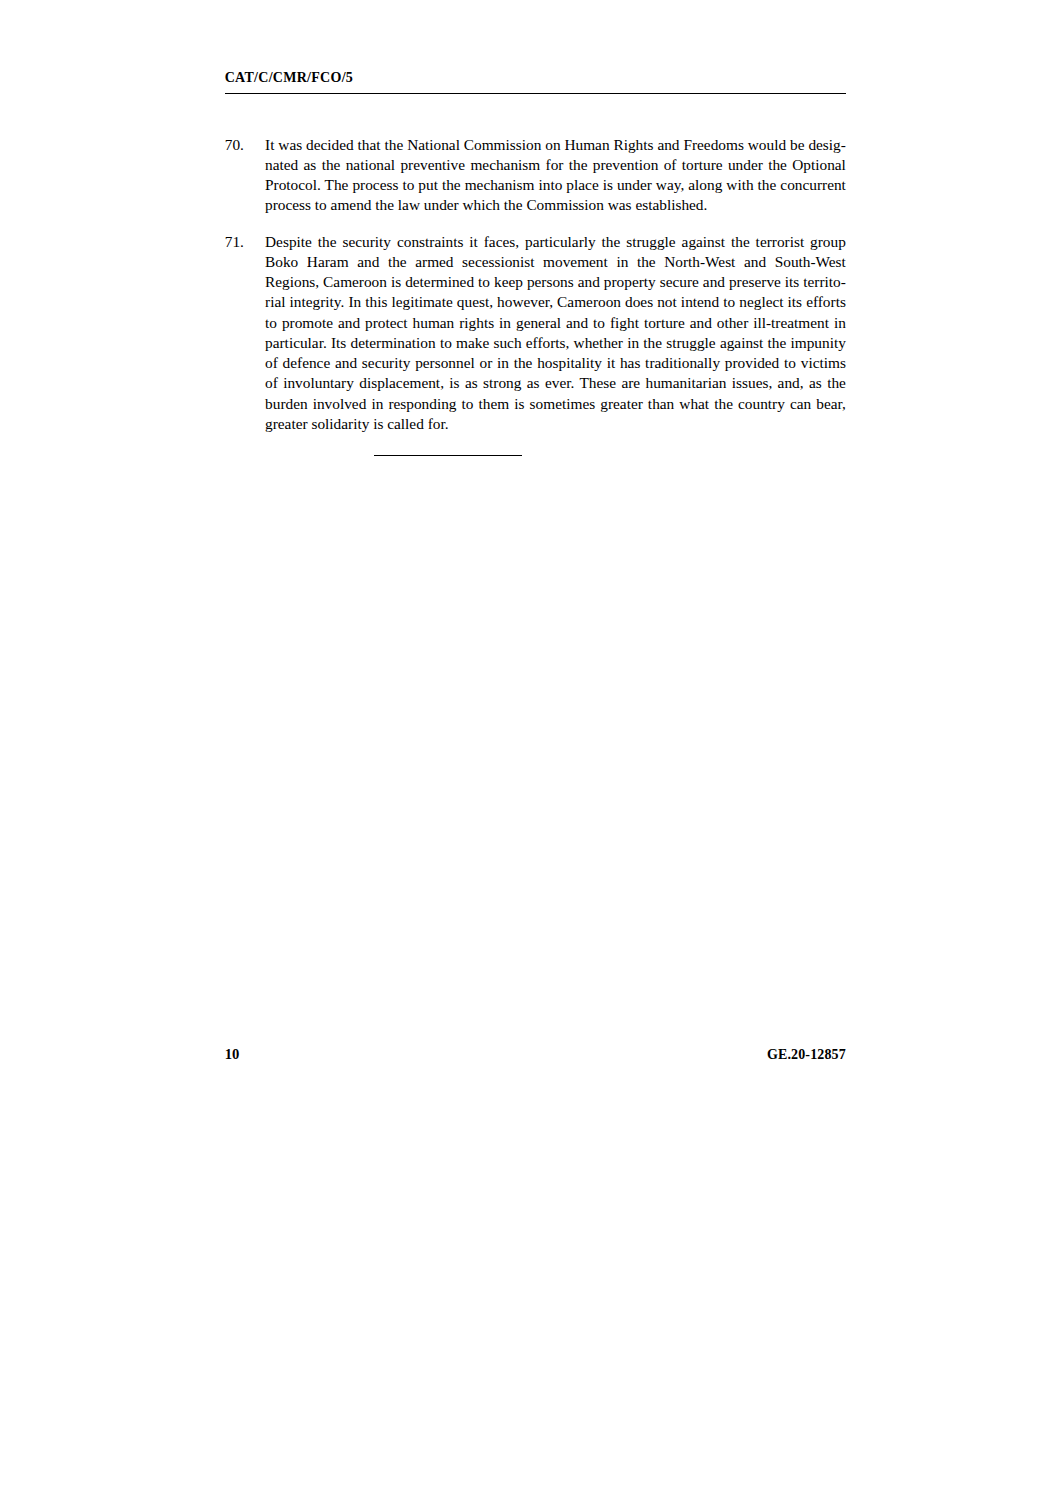CAT/C/CMR/FCO/5
70. It was decided that the National Commission on Human Rights and Freedoms would be designated as the national preventive mechanism for the prevention of torture under the Optional Protocol. The process to put the mechanism into place is under way, along with the concurrent process to amend the law under which the Commission was established.
71. Despite the security constraints it faces, particularly the struggle against the terrorist group Boko Haram and the armed secessionist movement in the North-West and South-West Regions, Cameroon is determined to keep persons and property secure and preserve its territorial integrity. In this legitimate quest, however, Cameroon does not intend to neglect its efforts to promote and protect human rights in general and to fight torture and other ill-treatment in particular. Its determination to make such efforts, whether in the struggle against the impunity of defence and security personnel or in the hospitality it has traditionally provided to victims of involuntary displacement, is as strong as ever. These are humanitarian issues, and, as the burden involved in responding to them is sometimes greater than what the country can bear, greater solidarity is called for.
10
GE.20-12857